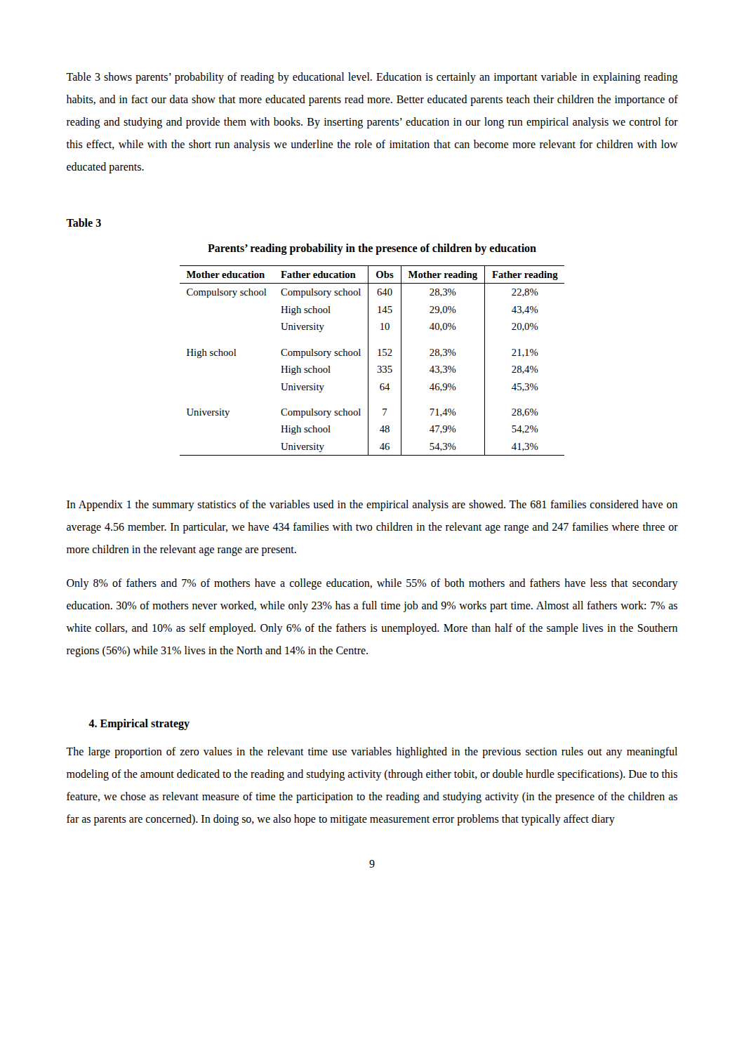Table 3 shows parents’ probability of reading by educational level. Education is certainly an important variable in explaining reading habits, and in fact our data show that more educated parents read more. Better educated parents teach their children the importance of reading and studying and provide them with books. By inserting parents’ education in our long run empirical analysis we control for this effect, while with the short run analysis we underline the role of imitation that can become more relevant for children with low educated parents.
Table 3
Parents’ reading probability in the presence of children by education
| Mother education | Father education | Obs | Mother reading | Father reading |
| --- | --- | --- | --- | --- |
| Compulsory school | Compulsory school | 640 | 28,3% | 22,8% |
| | High school | 145 | 29,0% | 43,4% |
| | University | 10 | 40,0% | 20,0% |
| High school | Compulsory school | 152 | 28,3% | 21,1% |
| | High school | 335 | 43,3% | 28,4% |
| | University | 64 | 46,9% | 45,3% |
| University | Compulsory school | 7 | 71,4% | 28,6% |
| | High school | 48 | 47,9% | 54,2% |
| | University | 46 | 54,3% | 41,3% |
In Appendix 1 the summary statistics of the variables used in the empirical analysis are showed. The 681 families considered have on average 4.56 member. In particular, we have 434 families with two children in the relevant age range and 247 families where three or more children in the relevant age range are present.
Only 8% of fathers and 7% of mothers have a college education, while 55% of both mothers and fathers have less that secondary education. 30% of mothers never worked, while only 23% has a full time job and 9% works part time. Almost all fathers work: 7% as white collars, and 10% as self employed. Only 6% of the fathers is unemployed. More than half of the sample lives in the Southern regions (56%) while 31% lives in the North and 14% in the Centre.
4. Empirical strategy
The large proportion of zero values in the relevant time use variables highlighted in the previous section rules out any meaningful modeling of the amount dedicated to the reading and studying activity (through either tobit, or double hurdle specifications). Due to this feature, we chose as relevant measure of time the participation to the reading and studying activity (in the presence of the children as far as parents are concerned). In doing so, we also hope to mitigate measurement error problems that typically affect diary
9